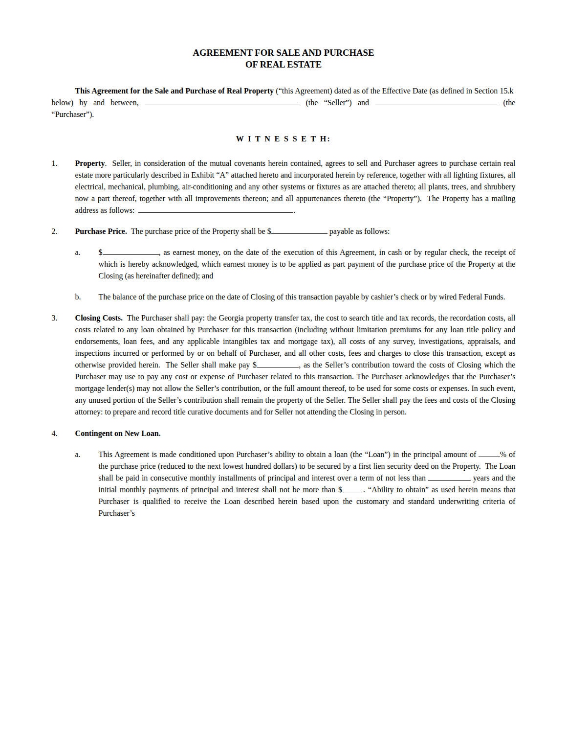AGREEMENT FOR SALE AND PURCHASE
OF REAL ESTATE
This Agreement for the Sale and Purchase of Real Property (“this Agreement) dated as of the Effective Date (as defined in Section 15.k below) by and between, (the “Seller”) and (the “Purchaser”).
W I T N E S S E T H:
1.
Property. Seller, in consideration of the mutual covenants herein contained, agrees to sell and Purchaser agrees to purchase certain real estate more particularly described in Exhibit “A” attached hereto and incorporated herein by reference, together with all lighting fixtures, all electrical, mechanical, plumbing, air-conditioning and any other systems or fixtures as are attached thereto; all plants, trees, and shrubbery now a part thereof, together with all improvements thereon; and all appurtenances thereto (the “Property”). The Property has a mailing address as follows: .
2.
Purchase Price. The purchase price of the Property shall be $ payable as follows:
a.
$ , as earnest money, on the date of the execution of this Agreement, in cash or by regular check, the receipt of which is hereby acknowledged, which earnest money is to be applied as part payment of the purchase price of the Property at the Closing (as hereinafter defined); and
b.
The balance of the purchase price on the date of Closing of this transaction payable by cashier’s check or by wired Federal Funds.
3.
Closing Costs. The Purchaser shall pay: the Georgia property transfer tax, the cost to search title and tax records, the recordation costs, all costs related to any loan obtained by Purchaser for this transaction (including without limitation premiums for any loan title policy and endorsements, loan fees, and any applicable intangibles tax and mortgage tax), all costs of any survey, investigations, appraisals, and inspections incurred or performed by or on behalf of Purchaser, and all other costs, fees and charges to close this transaction, except as otherwise provided herein. The Seller shall make pay $ , as the Seller’s contribution toward the costs of Closing which the Purchaser may use to pay any cost or expense of Purchaser related to this transaction. The Purchaser acknowledges that the Purchaser’s mortgage lender(s) may not allow the Seller’s contribution, or the full amount thereof, to be used for some costs or expenses. In such event, any unused portion of the Seller’s contribution shall remain the property of the Seller. The Seller shall pay the fees and costs of the Closing attorney: to prepare and record title curative documents and for Seller not attending the Closing in person.
4.
Contingent on New Loan.
a.
This Agreement is made conditioned upon Purchaser’s ability to obtain a loan (the “Loan”) in the principal amount of % of the purchase price (reduced to the next lowest hundred dollars) to be secured by a first lien security deed on the Property. The Loan shall be paid in consecutive monthly installments of principal and interest over a term of not less than years and the initial monthly payments of principal and interest shall not be more than $ . “Ability to obtain” as used herein means that Purchaser is qualified to receive the Loan described herein based upon the customary and standard underwriting criteria of Purchaser’s